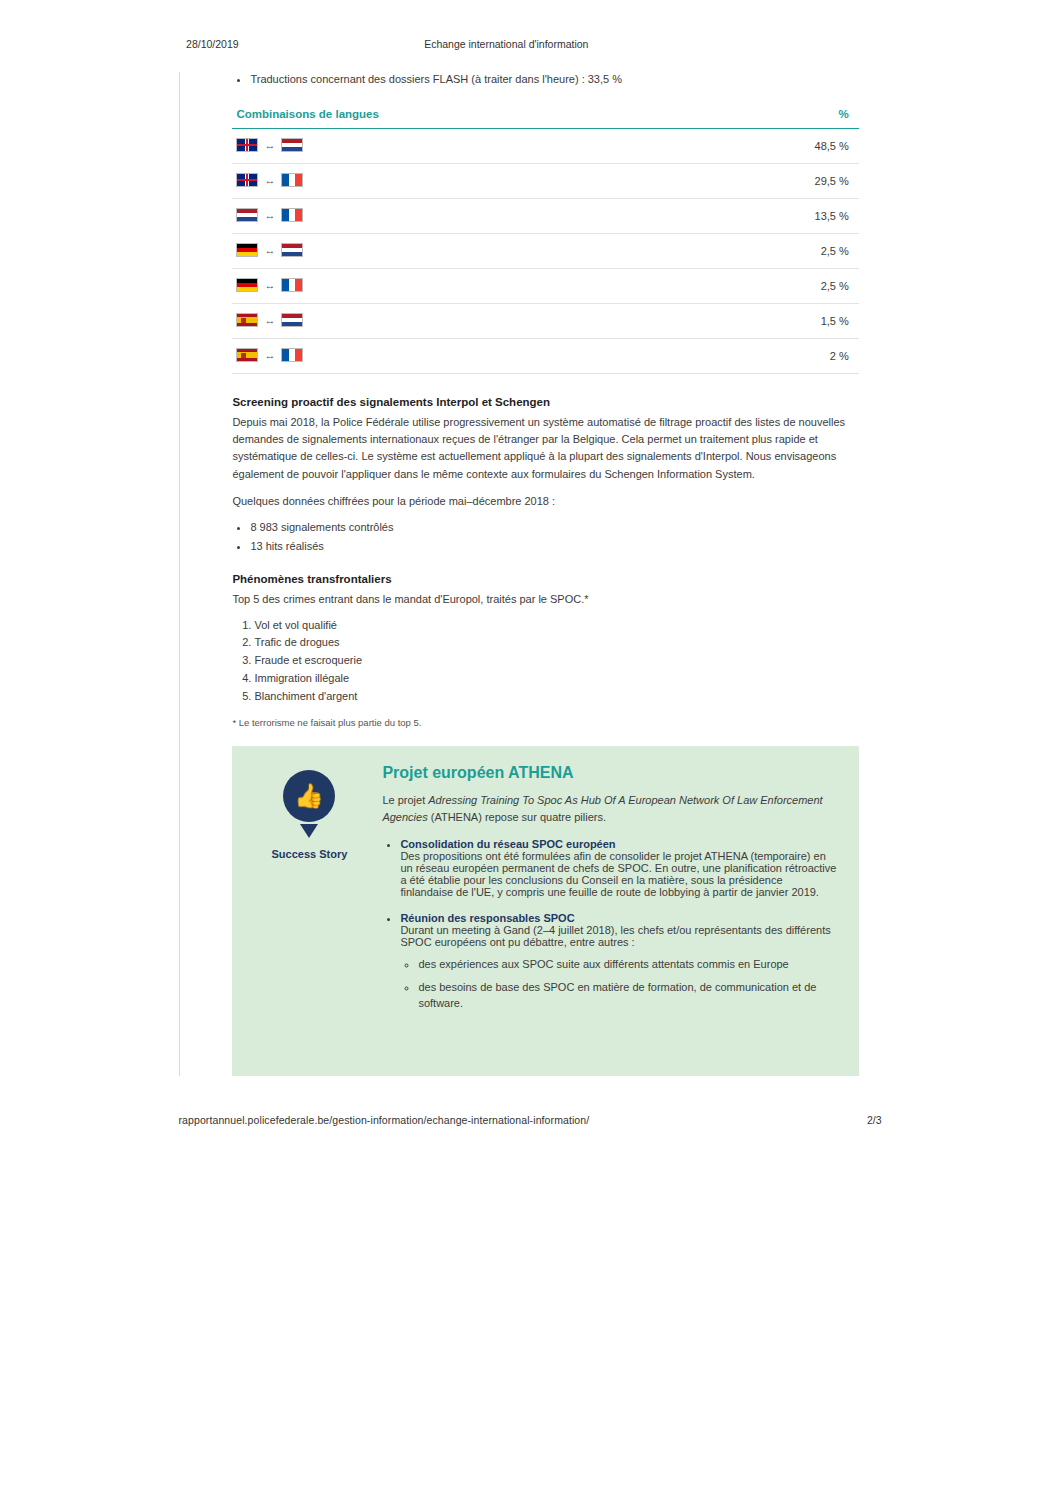28/10/2019
Echange international d'information
Traductions concernant des dossiers FLASH (à traiter dans l'heure) : 33,5 %
| Combinaisons de langues | % |
| --- | --- |
| ↔ | 48,5 % |
| ↔ | 29,5 % |
| ↔ | 13,5 % |
| ↔ | 2,5 % |
| ↔ | 2,5 % |
| ↔ | 1,5 % |
| ↔ | 2 % |
Screening proactif des signalements Interpol et Schengen
Depuis mai 2018, la Police Fédérale utilise progressivement un système automatisé de filtrage proactif des listes de nouvelles demandes de signalements internationaux reçues de l'étranger par la Belgique. Cela permet un traitement plus rapide et systématique de celles-ci. Le système est actuellement appliqué à la plupart des signalements d'Interpol. Nous envisageons également de pouvoir l'appliquer dans le même contexte aux formulaires du Schengen Information System.
Quelques données chiffrées pour la période mai–décembre 2018 :
8 983 signalements contrôlés
13 hits réalisés
Phénomènes transfrontaliers
Top 5 des crimes entrant dans le mandat d'Europol, traités par le SPOC.*
Vol et vol qualifié
Trafic de drogues
Fraude et escroquerie
Immigration illégale
Blanchiment d'argent
* Le terrorisme ne faisait plus partie du top 5.
Success Story
Projet européen ATHENA
Le projet Adressing Training To Spoc As Hub Of A European Network Of Law Enforcement Agencies (ATHENA) repose sur quatre piliers.
Consolidation du réseau SPOC européen
Des propositions ont été formulées afin de consolider le projet ATHENA (temporaire) en un réseau européen permanent de chefs de SPOC. En outre, une planification rétroactive a été établie pour les conclusions du Conseil en la matière, sous la présidence finlandaise de l'UE, y compris une feuille de route de lobbying à partir de janvier 2019.
Réunion des responsables SPOC
Durant un meeting à Gand (2–4 juillet 2018), les chefs et/ou représentants des différents SPOC européens ont pu débattre, entre autres :
des expériences aux SPOC suite aux différents attentats commis en Europe
des besoins de base des SPOC en matière de formation, de communication et de software.
rapportannuel.policefederale.be/gestion-information/echange-international-information/
2/3